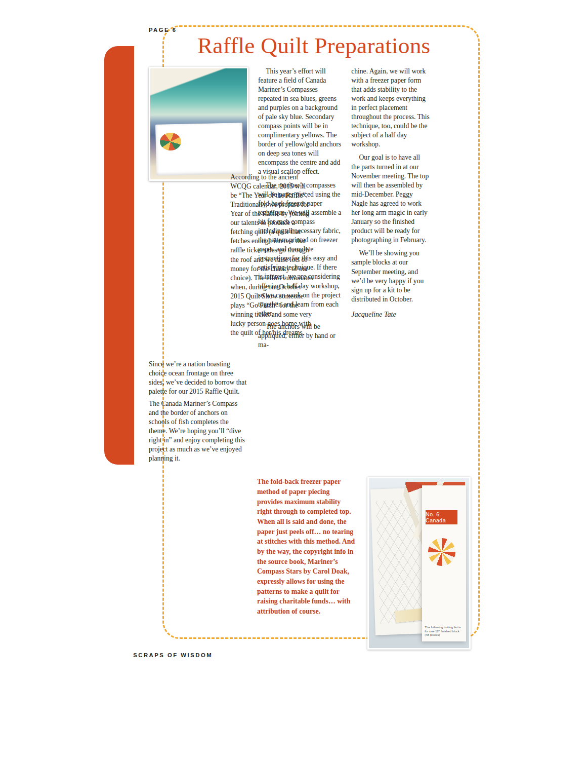PAGE 6
Raffle Quilt Preparations
This year’s effort will feature a field of Canada Mariner’s Compasses repeated in sea blues, greens and purples on a background of pale sky blue. Secondary compass points will be in complimentary yellows. The border of yellow/gold anchors on deep sea tones will encompass the centre and add a visual scallop effect.
The mariner’s compasses will be paper pieced using the fold-back freezer paper technique. We will assemble a kit for each compass including all necessary fabric, the pattern printed on freezer paper, and complete instructions for this easy and satisfying technique. If there is interest, we are considering offering a half day workshop, so we can work on the project together, and learn from each other.
The anchors will be appliquéd, either by hand or ma-
chine. Again, we will work with a freezer paper form that adds stability to the work and keeps everything in perfect placement throughout the process. This technique, too, could be the subject of a half day workshop.
Our goal is to have all the parts turned in at our November meeting. The top will then be assembled by mid-December. Peggy Nagle has agreed to work her long arm magic in early January so the finished product will be ready for photographing in February.
We’ll be showing you sample blocks at our September meeting, and we’d be very happy if you sign up for a kit to be distributed in October.
Jacqueline Tate
Since we’re a nation boasting choice ocean frontage on three sides, we’ve decided to borrow that palette for our 2015 Raffle Quilt.
The Canada Mariner’s Compass and the border of anchors on schools of fish completes the theme. We’re hoping you’ll “dive right in” and enjoy completing this project as much as we’ve enjoyed planning it.
According to the ancient WCQG calendar, 2015 will be “The Year of the Raffle”. Traditionally, we prepare for Year of the Raffle by joining our talents to produce a fetching quilt (a quilt that fetches enough interest that raffle ticket sales go through the roof and we raise lots of money for the charity of our choice). The effort culminates when, during our October 2015 Quilt Show someone plays “Go Fetch” for the winning ticket and some very lucky person goes home with the quilt of her/his dreams.
The fold-back freezer paper method of paper piecing provides maximum stability right through to completed top. When all is said and done, the paper just peels off… no tearing at stitches with this method. And by the way, the copyright info in the source book, Mariner’s Compass Stars by Carol Doak, expressly allows for using the patterns to make a quilt for raising charitable funds… with attribution of course.
No. 6 Canada
The following cutting list is for one 12" finished block (48 pieces)
SCRAPS OF WISDOM